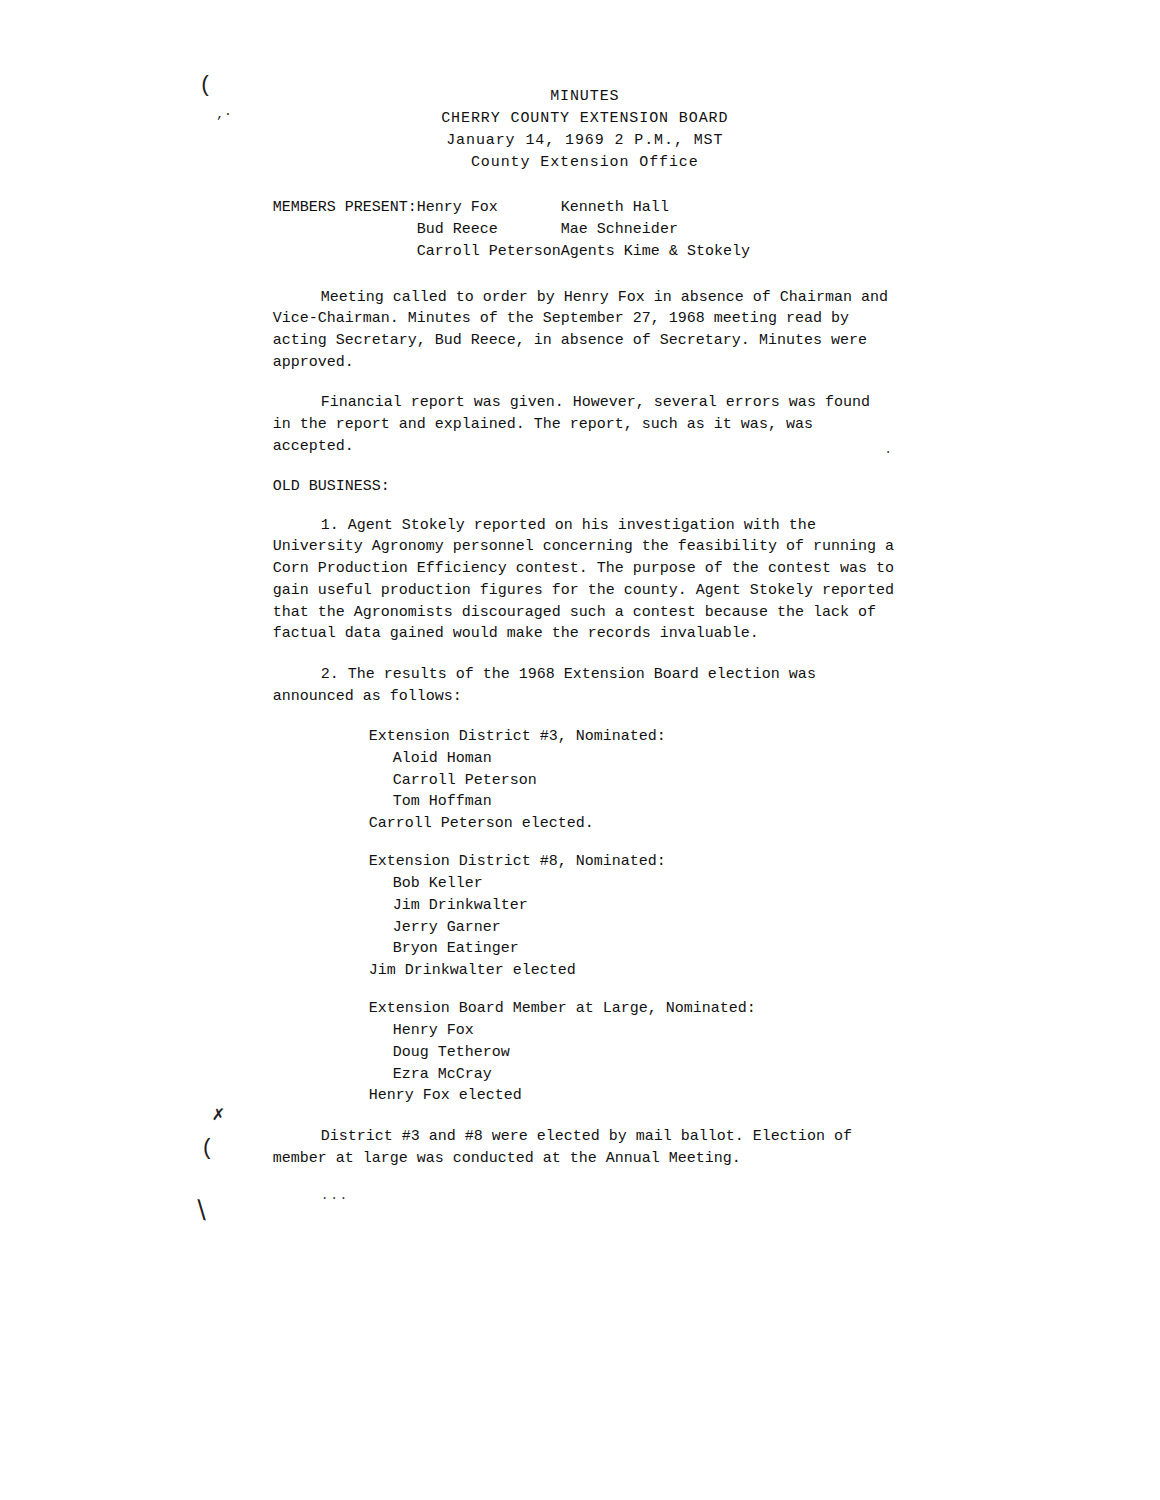(,·
·
MINUTES
CHERRY COUNTY EXTENSION BOARD
January 14, 1969 2 P.M., MST
County Extension Office
| MEMBERS PRESENT: | Henry Fox | Kenneth Hall |
| | Bud Reece | Mae Schneider |
| | Carroll Peterson | Agents Kime & Stokely |
Meeting called to order by Henry Fox in absence of Chairman and Vice-Chairman. Minutes of the September 27, 1968 meeting read by acting Secretary, Bud Reece, in absence of Secretary. Minutes were approved.
Financial report was given. However, several errors was found in the report and explained. The report, such as it was, was accepted.
OLD BUSINESS:
1. Agent Stokely reported on his investigation with the University Agronomy personnel concerning the feasibility of running a Corn Production Efficiency contest. The purpose of the contest was to gain useful production figures for the county. Agent Stokely reported that the Agronomists discouraged such a contest because the lack of factual data gained would make the records invaluable.
2. The results of the 1968 Extension Board election was announced as follows:
Extension District #3, Nominated:
Aloid Homan
Carroll Peterson
Tom Hoffman
Carroll Peterson elected.
Extension District #8, Nominated:
Bob Keller
Jim Drinkwalter
Jerry Garner
Bryon Eatinger
Jim Drinkwalter elected
Extension Board Member at Large, Nominated:
Henry Fox
Doug Tetherow
Ezra McCray
Henry Fox elected
District #3 and #8 were elected by mail ballot. Election of member at large was conducted at the Annual Meeting.
✗
(
\
...